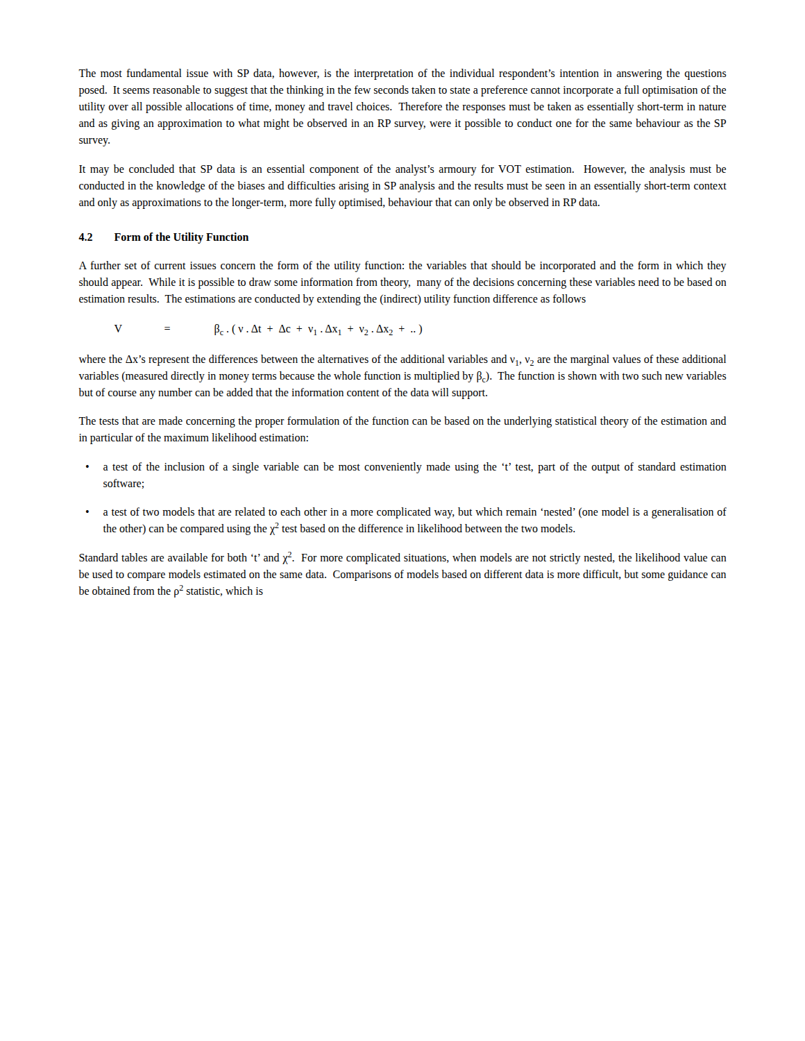The most fundamental issue with SP data, however, is the interpretation of the individual respondent’s intention in answering the questions posed. It seems reasonable to suggest that the thinking in the few seconds taken to state a preference cannot incorporate a full optimisation of the utility over all possible allocations of time, money and travel choices. Therefore the responses must be taken as essentially short-term in nature and as giving an approximation to what might be observed in an RP survey, were it possible to conduct one for the same behaviour as the SP survey.
It may be concluded that SP data is an essential component of the analyst’s armoury for VOT estimation. However, the analysis must be conducted in the knowledge of the biases and difficulties arising in SP analysis and the results must be seen in an essentially short-term context and only as approximations to the longer-term, more fully optimised, behaviour that can only be observed in RP data.
4.2 Form of the Utility Function
A further set of current issues concern the form of the utility function: the variables that should be incorporated and the form in which they should appear. While it is possible to draw some information from theory, many of the decisions concerning these variables need to be based on estimation results. The estimations are conducted by extending the (indirect) utility function difference as follows
V=βc . ( ν . Δt + Δc + ν1 . Δx1 + ν2 . Δx2 + .. )
where the Δx’s represent the differences between the alternatives of the additional variables and ν1, ν2 are the marginal values of these additional variables (measured directly in money terms because the whole function is multiplied by βc). The function is shown with two such new variables but of course any number can be added that the information content of the data will support.
The tests that are made concerning the proper formulation of the function can be based on the underlying statistical theory of the estimation and in particular of the maximum likelihood estimation:
a test of the inclusion of a single variable can be most conveniently made using the ‘t’ test, part of the output of standard estimation software;
a test of two models that are related to each other in a more complicated way, but which remain ‘nested’ (one model is a generalisation of the other) can be compared using the χ2 test based on the difference in likelihood between the two models.
Standard tables are available for both ‘t’ and χ2. For more complicated situations, when models are not strictly nested, the likelihood value can be used to compare models estimated on the same data. Comparisons of models based on different data is more difficult, but some guidance can be obtained from the ρ2 statistic, which is